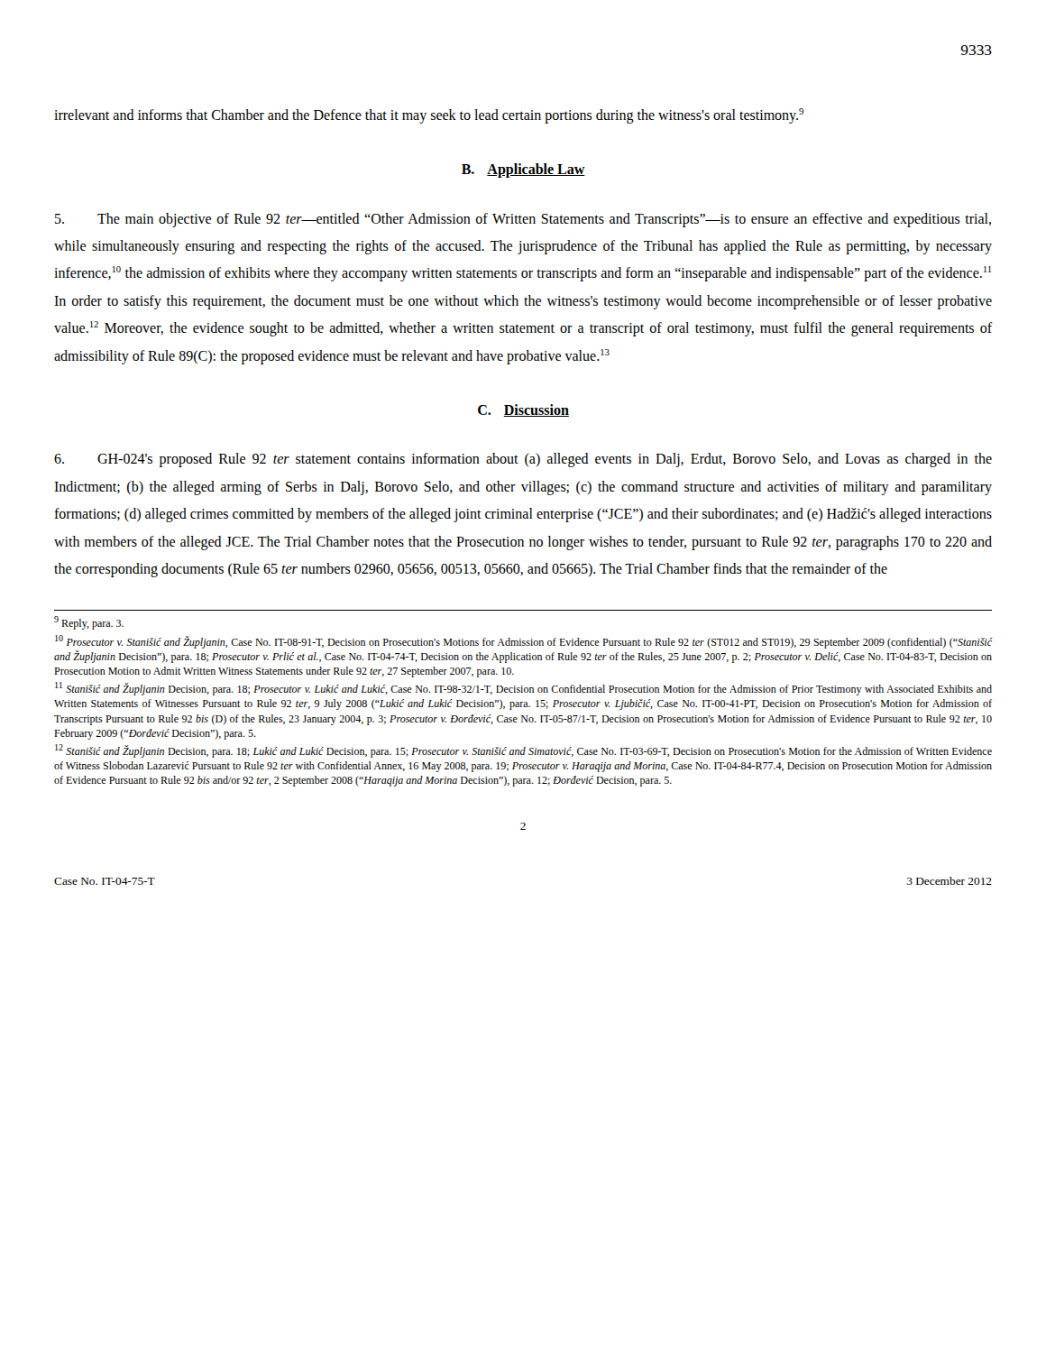9333
irrelevant and informs that Chamber and the Defence that it may seek to lead certain portions during the witness's oral testimony.9
B. Applicable Law
5. The main objective of Rule 92 ter—entitled “Other Admission of Written Statements and Transcripts”—is to ensure an effective and expeditious trial, while simultaneously ensuring and respecting the rights of the accused. The jurisprudence of the Tribunal has applied the Rule as permitting, by necessary inference,10 the admission of exhibits where they accompany written statements or transcripts and form an “inseparable and indispensable” part of the evidence.11 In order to satisfy this requirement, the document must be one without which the witness's testimony would become incomprehensible or of lesser probative value.12 Moreover, the evidence sought to be admitted, whether a written statement or a transcript of oral testimony, must fulfil the general requirements of admissibility of Rule 89(C): the proposed evidence must be relevant and have probative value.13
C. Discussion
6. GH-024's proposed Rule 92 ter statement contains information about (a) alleged events in Dalj, Erdut, Borovo Selo, and Lovas as charged in the Indictment; (b) the alleged arming of Serbs in Dalj, Borovo Selo, and other villages; (c) the command structure and activities of military and paramilitary formations; (d) alleged crimes committed by members of the alleged joint criminal enterprise (“JCE”) and their subordinates; and (e) Hadžić's alleged interactions with members of the alleged JCE. The Trial Chamber notes that the Prosecution no longer wishes to tender, pursuant to Rule 92 ter, paragraphs 170 to 220 and the corresponding documents (Rule 65 ter numbers 02960, 05656, 00513, 05660, and 05665). The Trial Chamber finds that the remainder of the
9 Reply, para. 3.
10 Prosecutor v. Stanišić and Župljanin, Case No. IT-08-91-T, Decision on Prosecution's Motions for Admission of Evidence Pursuant to Rule 92 ter (ST012 and ST019), 29 September 2009 (confidential) (“Stanišić and Župljanin Decision”), para. 18; Prosecutor v. Prlić et al., Case No. IT-04-74-T, Decision on the Application of Rule 92 ter of the Rules, 25 June 2007, p. 2; Prosecutor v. Delić, Case No. IT-04-83-T, Decision on Prosecution Motion to Admit Written Witness Statements under Rule 92 ter, 27 September 2007, para. 10.
11 Stanišić and Župljanin Decision, para. 18; Prosecutor v. Lukić and Lukić, Case No. IT-98-32/1-T, Decision on Confidential Prosecution Motion for the Admission of Prior Testimony with Associated Exhibits and Written Statements of Witnesses Pursuant to Rule 92 ter, 9 July 2008 (“Lukić and Lukić Decision”), para. 15; Prosecutor v. Ljubičić, Case No. IT-00-41-PT, Decision on Prosecution's Motion for Admission of Transcripts Pursuant to Rule 92 bis (D) of the Rules, 23 January 2004, p. 3; Prosecutor v. Đorđević, Case No. IT-05-87/1-T, Decision on Prosecution's Motion for Admission of Evidence Pursuant to Rule 92 ter, 10 February 2009 (“Đorđević Decision”), para. 5.
12 Stanišić and Župljanin Decision, para. 18; Lukić and Lukić Decision, para. 15; Prosecutor v. Stanišić and Simatović, Case No. IT-03-69-T, Decision on Prosecution's Motion for the Admission of Written Evidence of Witness Slobodan Lazarević Pursuant to Rule 92 ter with Confidential Annex, 16 May 2008, para. 19; Prosecutor v. Haraqija and Morina, Case No. IT-04-84-R77.4, Decision on Prosecution Motion for Admission of Evidence Pursuant to Rule 92 bis and/or 92 ter, 2 September 2008 (“Haraqija and Morina Decision”), para. 12; Đorđević Decision, para. 5.
2
Case No. IT-04-75-T 3 December 2012